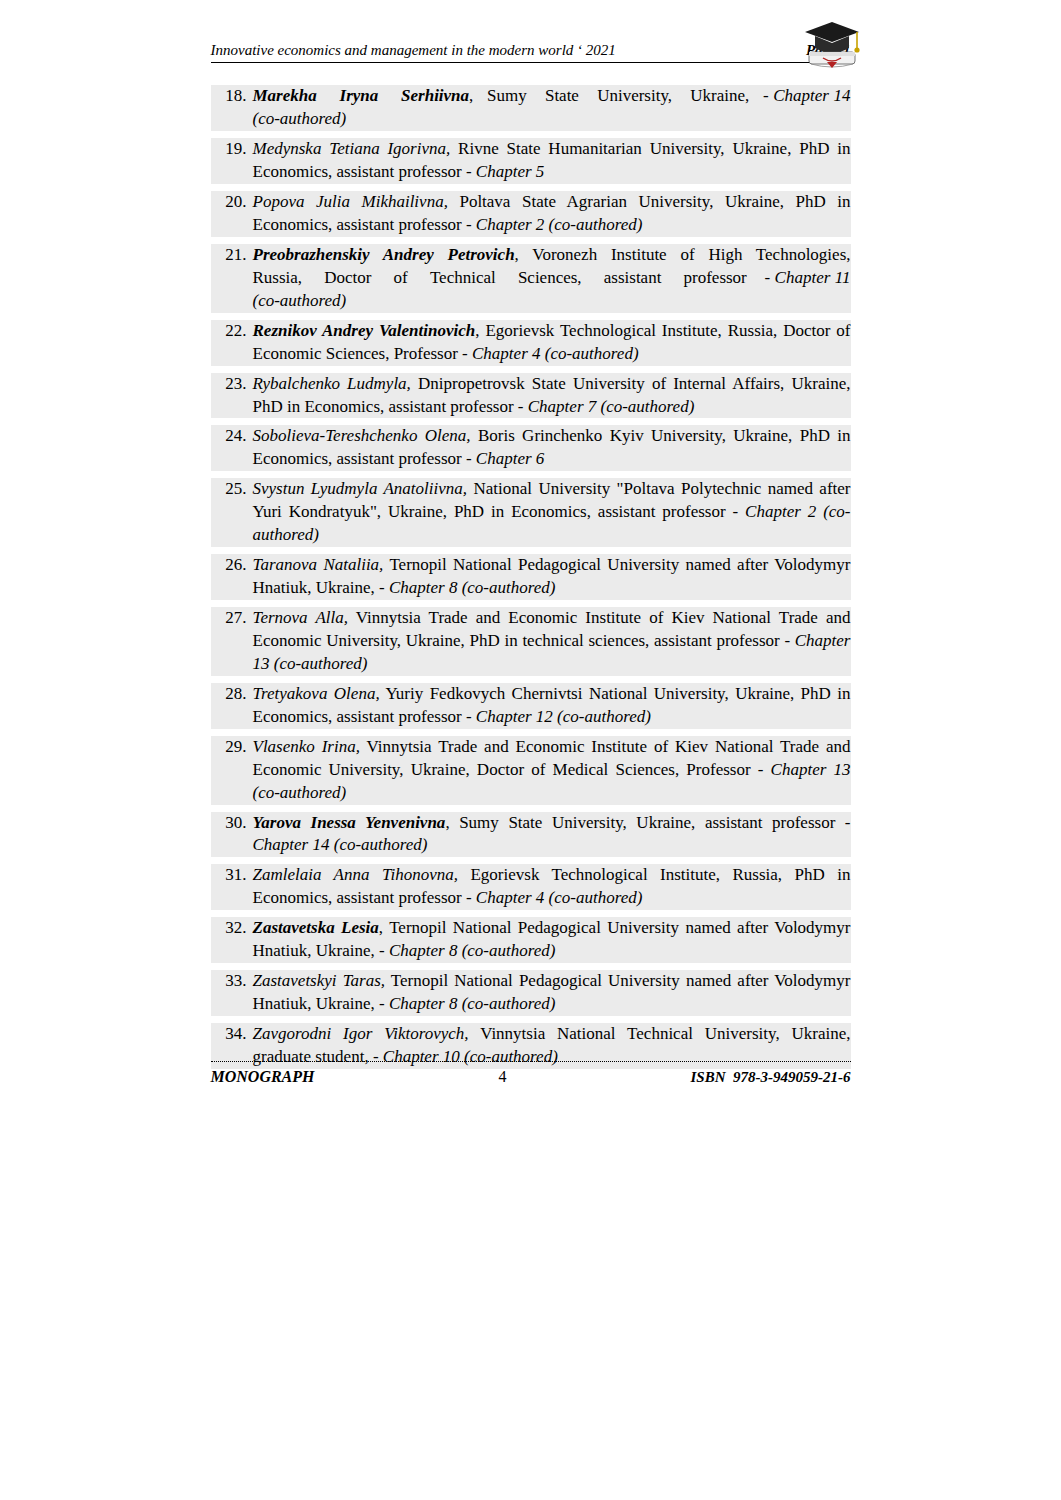Innovative economics and management in the modern world ‘ 2021
Part 11
Marekha Iryna Serhiivna, Sumy State University, Ukraine, - Chapter 14 (co-authored)
Medynska Tetiana Igorivna, Rivne State Humanitarian University, Ukraine, PhD in Economics, assistant professor - Chapter 5
Popova Julia Mikhailivna, Poltava State Agrarian University, Ukraine, PhD in Economics, assistant professor - Chapter 2 (co-authored)
Preobrazhenskiy Andrey Petrovich, Voronezh Institute of High Technologies, Russia, Doctor of Technical Sciences, assistant professor - Chapter 11 (co-authored)
Reznikov Andrey Valentinovich, Egorievsk Technological Institute, Russia, Doctor of Economic Sciences, Professor - Chapter 4 (co-authored)
Rybalchenko Ludmyla, Dnipropetrovsk State University of Internal Affairs, Ukraine, PhD in Economics, assistant professor - Chapter 7 (co-authored)
Sobolieva-Tereshchenko Olena, Boris Grinchenko Kyiv University, Ukraine, PhD in Economics, assistant professor - Chapter 6
Svystun Lyudmyla Anatoliivna, National University "Poltava Polytechnic named after Yuri Kondratyuk", Ukraine, PhD in Economics, assistant professor - Chapter 2 (co-authored)
Taranova Nataliia, Ternopil National Pedagogical University named after Volodymyr Hnatiuk, Ukraine, - Chapter 8 (co-authored)
Ternova Alla, Vinnytsia Trade and Economic Institute of Kiev National Trade and Economic University, Ukraine, PhD in technical sciences, assistant professor - Chapter 13 (co-authored)
Tretyakova Olena, Yuriy Fedkovych Chernivtsi National University, Ukraine, PhD in Economics, assistant professor - Chapter 12 (co-authored)
Vlasenko Irina, Vinnytsia Trade and Economic Institute of Kiev National Trade and Economic University, Ukraine, Doctor of Medical Sciences, Professor - Chapter 13 (co-authored)
Yarova Inessa Yenvenivna, Sumy State University, Ukraine, assistant professor - Chapter 14 (co-authored)
Zamlelaia Anna Tihonovna, Egorievsk Technological Institute, Russia, PhD in Economics, assistant professor - Chapter 4 (co-authored)
Zastavetska Lesia, Ternopil National Pedagogical University named after Volodymyr Hnatiuk, Ukraine, - Chapter 8 (co-authored)
Zastavetskyi Taras, Ternopil National Pedagogical University named after Volodymyr Hnatiuk, Ukraine, - Chapter 8 (co-authored)
Zavgorodni Igor Viktorovych, Vinnytsia National Technical University, Ukraine, graduate student, - Chapter 10 (co-authored)
MONOGRAPH
4
ISBN 978-3-949059-21-6